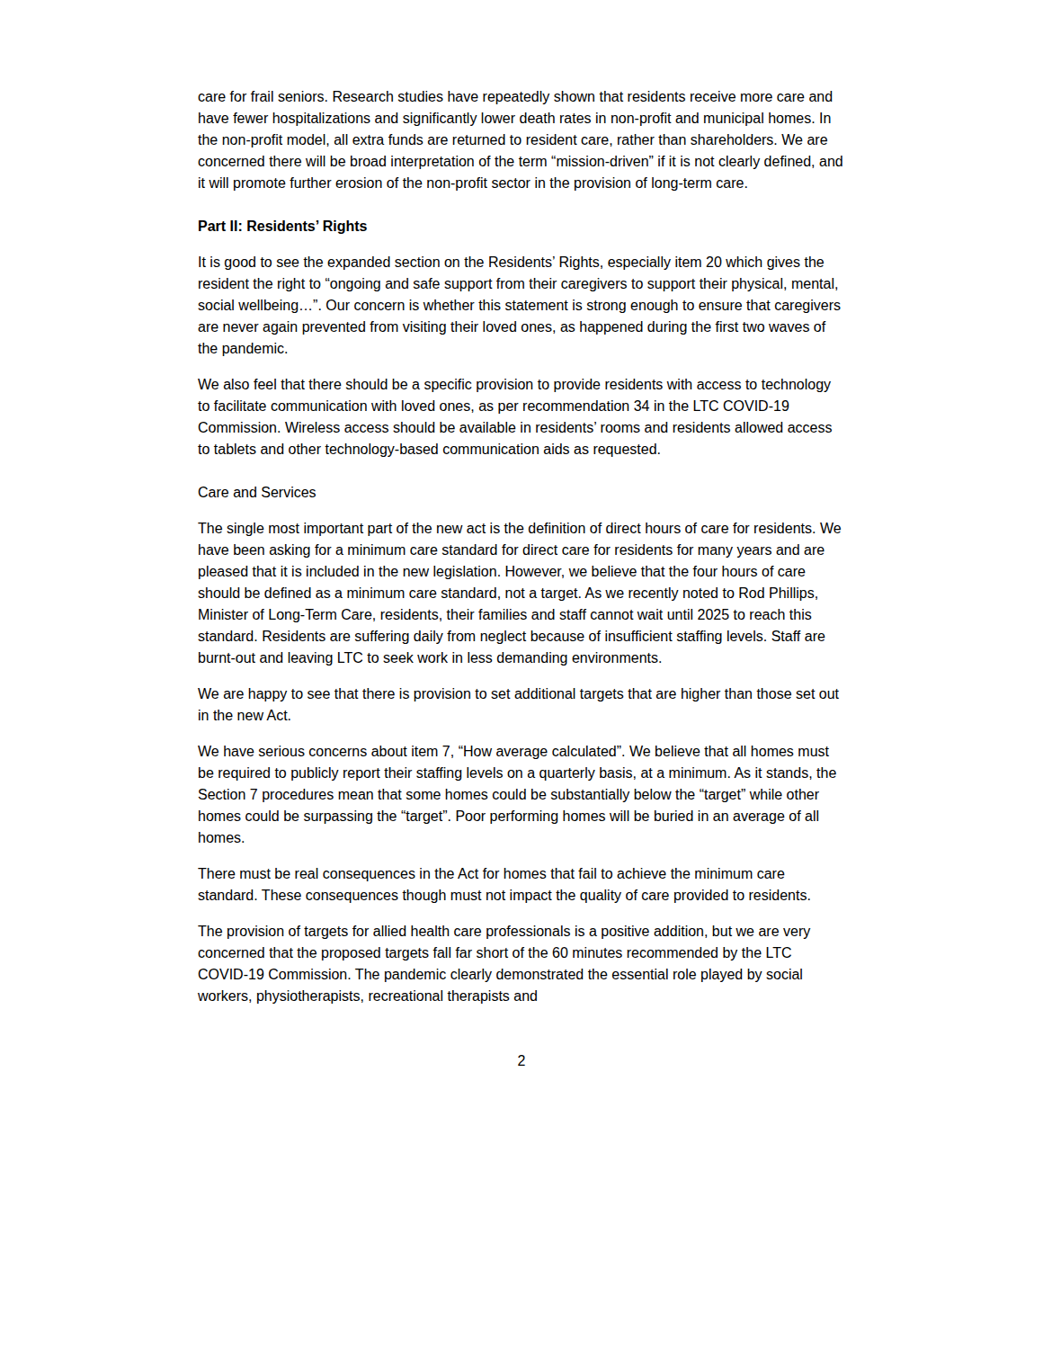care for frail seniors. Research studies have repeatedly shown that residents receive more care and have fewer hospitalizations and significantly lower death rates in non-profit and municipal homes. In the non-profit model, all extra funds are returned to resident care, rather than shareholders. We are concerned there will be broad interpretation of the term “mission-driven” if it is not clearly defined, and it will promote further erosion of the non-profit sector in the provision of long-term care.
Part II: Residents’ Rights
It is good to see the expanded section on the Residents’ Rights, especially item 20 which gives the resident the right to “ongoing and safe support from their caregivers to support their physical, mental, social wellbeing…”. Our concern is whether this statement is strong enough to ensure that caregivers are never again prevented from visiting their loved ones, as happened during the first two waves of the pandemic.
We also feel that there should be a specific provision to provide residents with access to technology to facilitate communication with loved ones, as per recommendation 34 in the LTC COVID-19 Commission. Wireless access should be available in residents’ rooms and residents allowed access to tablets and other technology-based communication aids as requested.
Care and Services
The single most important part of the new act is the definition of direct hours of care for residents. We have been asking for a minimum care standard for direct care for residents for many years and are pleased that it is included in the new legislation. However, we believe that the four hours of care should be defined as a minimum care standard, not a target. As we recently noted to Rod Phillips, Minister of Long-Term Care, residents, their families and staff cannot wait until 2025 to reach this standard. Residents are suffering daily from neglect because of insufficient staffing levels. Staff are burnt-out and leaving LTC to seek work in less demanding environments.
We are happy to see that there is provision to set additional targets that are higher than those set out in the new Act.
We have serious concerns about item 7, “How average calculated”. We believe that all homes must be required to publicly report their staffing levels on a quarterly basis, at a minimum. As it stands, the Section 7 procedures mean that some homes could be substantially below the “target” while other homes could be surpassing the “target”. Poor performing homes will be buried in an average of all homes.
There must be real consequences in the Act for homes that fail to achieve the minimum care standard. These consequences though must not impact the quality of care provided to residents.
The provision of targets for allied health care professionals is a positive addition, but we are very concerned that the proposed targets fall far short of the 60 minutes recommended by the LTC COVID-19 Commission. The pandemic clearly demonstrated the essential role played by social workers, physiotherapists, recreational therapists and
2